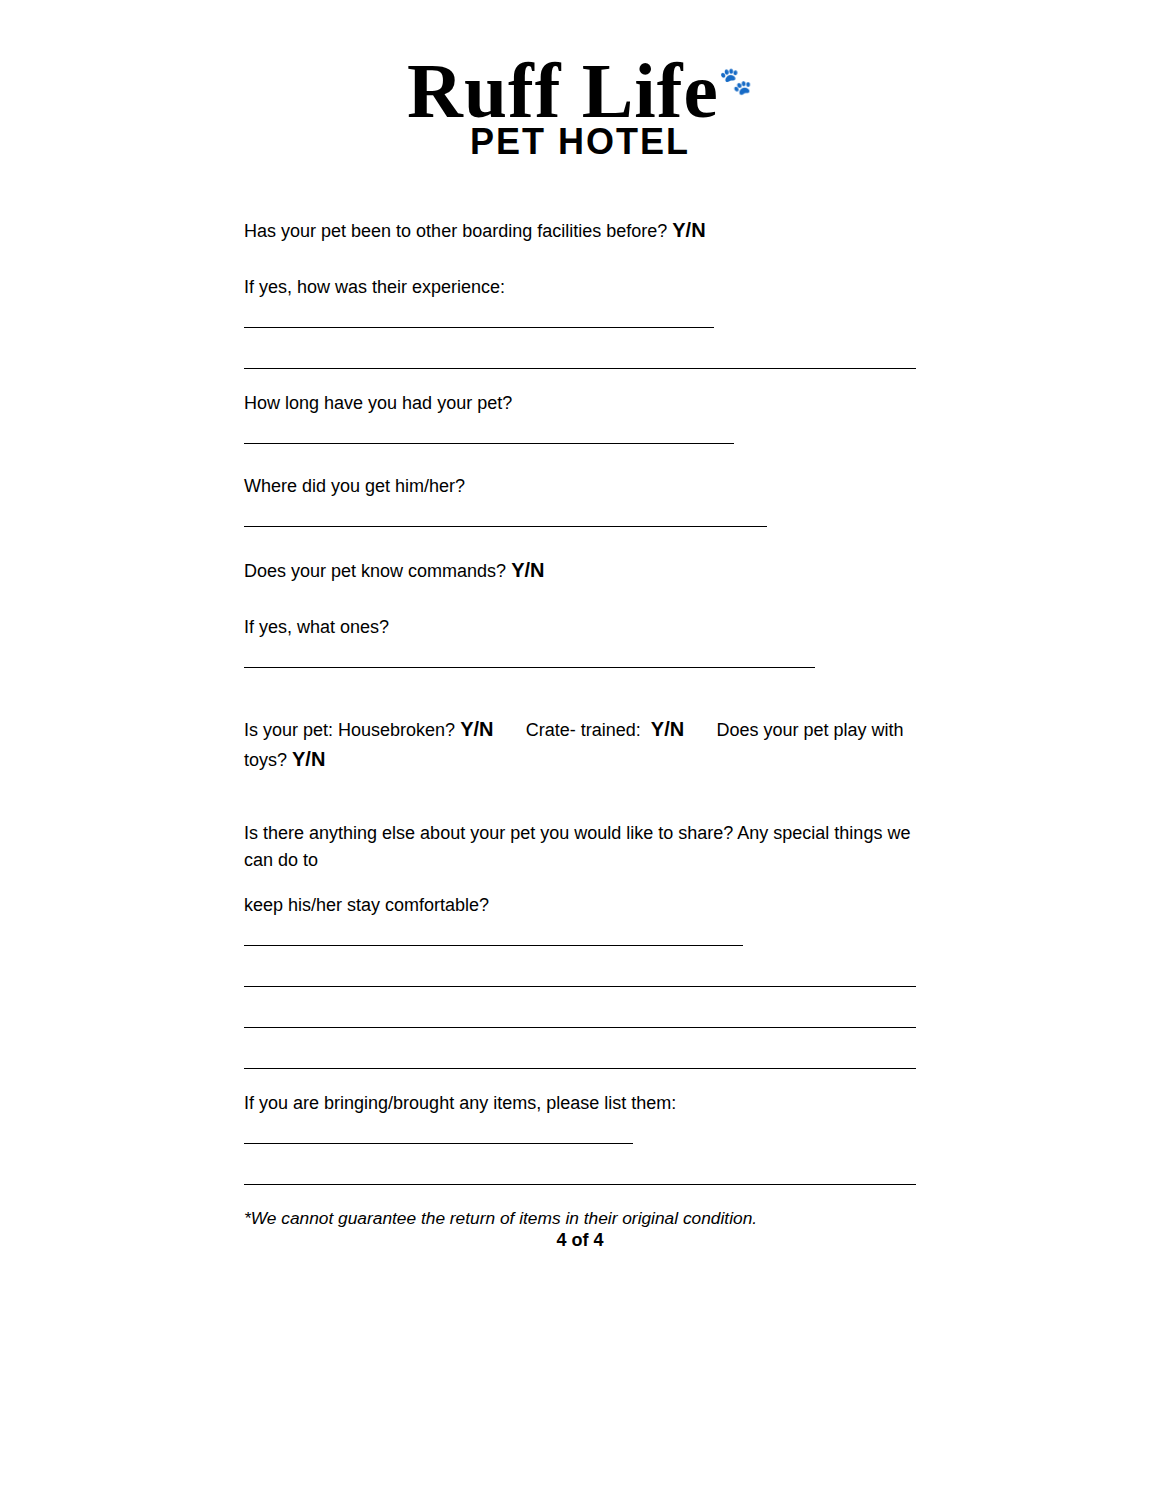Ruff Life🐾 PET HOTEL
Has your pet been to other boarding facilities before? Y/N
If yes, how was their experience:
How long have you had your pet?
Where did you get him/her?
Does your pet know commands? Y/N
If yes, what ones?
Is your pet: Housebroken? Y/N Crate- trained: Y/N Does your pet play with toys? Y/N
Is there anything else about your pet you would like to share? Any special things we can do to
keep his/her stay comfortable?
If you are bringing/brought any items, please list them:
*We cannot guarantee the return of items in their original condition.
4 of 4